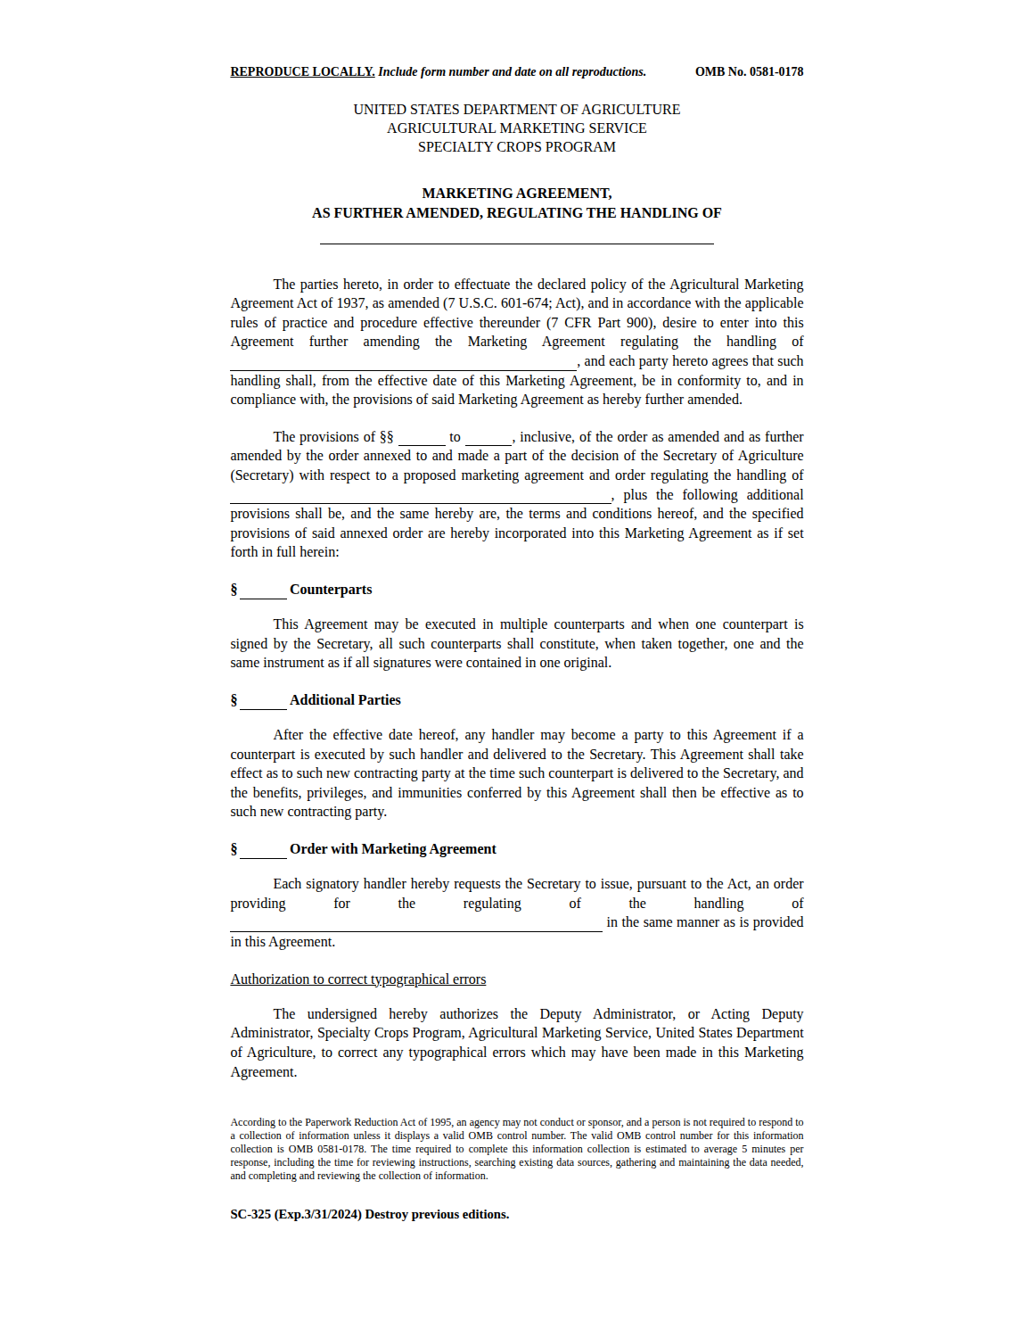REPRODUCE LOCALLY. Include form number and date on all reproductions.
OMB No. 0581-0178
UNITED STATES DEPARTMENT OF AGRICULTURE
AGRICULTURAL MARKETING SERVICE
SPECIALTY CROPS PROGRAM
MARKETING AGREEMENT,
AS FURTHER AMENDED, REGULATING THE HANDLING OF
The parties hereto, in order to effectuate the declared policy of the Agricultural Marketing Agreement Act of 1937, as amended (7 U.S.C. 601-674; Act), and in accordance with the applicable rules of practice and procedure effective thereunder (7 CFR Part 900), desire to enter into this Agreement further amending the Marketing Agreement regulating the handling of , and each party hereto agrees that such handling shall, from the effective date of this Marketing Agreement, be in conformity to, and in compliance with, the provisions of said Marketing Agreement as hereby further amended.
The provisions of §§ to , inclusive, of the order as amended and as further amended by the order annexed to and made a part of the decision of the Secretary of Agriculture (Secretary) with respect to a proposed marketing agreement and order regulating the handling of , plus the following additional provisions shall be, and the same hereby are, the terms and conditions hereof, and the specified provisions of said annexed order are hereby incorporated into this Marketing Agreement as if set forth in full herein:
§ Counterparts
This Agreement may be executed in multiple counterparts and when one counterpart is signed by the Secretary, all such counterparts shall constitute, when taken together, one and the same instrument as if all signatures were contained in one original.
§ Additional Parties
After the effective date hereof, any handler may become a party to this Agreement if a counterpart is executed by such handler and delivered to the Secretary. This Agreement shall take effect as to such new contracting party at the time such counterpart is delivered to the Secretary, and the benefits, privileges, and immunities conferred by this Agreement shall then be effective as to such new contracting party.
§ Order with Marketing Agreement
Each signatory handler hereby requests the Secretary to issue, pursuant to the Act, an order providing for the regulating of the handling of in the same manner as is provided in this Agreement.
Authorization to correct typographical errors
The undersigned hereby authorizes the Deputy Administrator, or Acting Deputy Administrator, Specialty Crops Program, Agricultural Marketing Service, United States Department of Agriculture, to correct any typographical errors which may have been made in this Marketing Agreement.
According to the Paperwork Reduction Act of 1995, an agency may not conduct or sponsor, and a person is not required to respond to a collection of information unless it displays a valid OMB control number. The valid OMB control number for this information collection is OMB 0581-0178. The time required to complete this information collection is estimated to average 5 minutes per response, including the time for reviewing instructions, searching existing data sources, gathering and maintaining the data needed, and completing and reviewing the collection of information.
SC-325 (Exp.3/31/2024) Destroy previous editions.